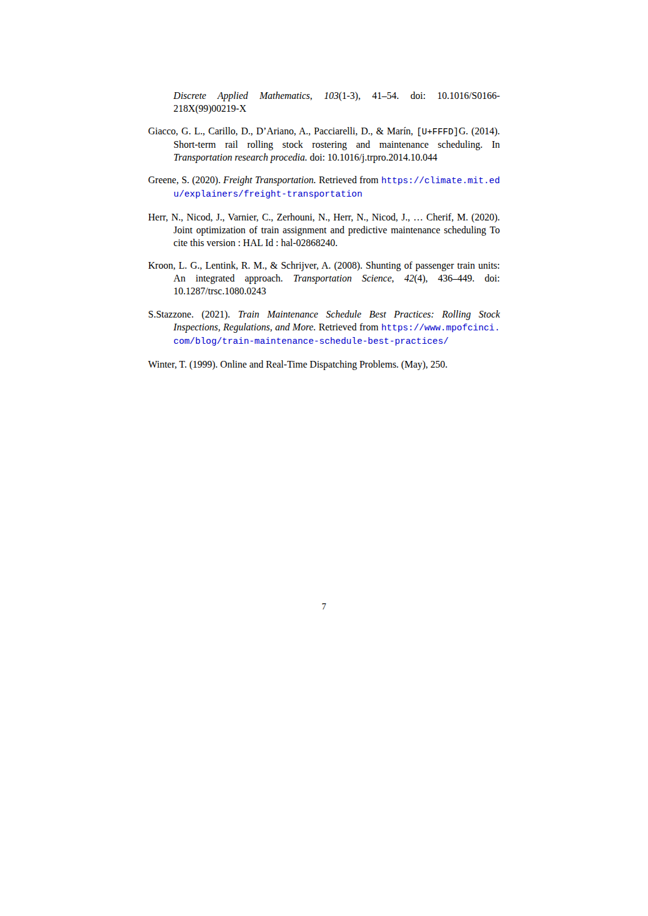Discrete Applied Mathematics, 103(1-3), 41–54. doi: 10.1016/S0166-218X(99)00219-X
Giacco, G. L., Carillo, D., D’Ariano, A., Pacciarelli, D., & Marín, [U+FFFD] G. (2014). Short-term rail rolling stock rostering and maintenance scheduling. In Transportation research procedia. doi: 10.1016/j.trpro.2014.10.044
Greene, S. (2020). Freight Transportation. Retrieved from https://climate.mit.edu/explainers/freight-transportation
Herr, N., Nicod, J., Varnier, C., Zerhouni, N., Herr, N., Nicod, J., … Cherif, M. (2020). Joint optimization of train assignment and predictive maintenance scheduling To cite this version : HAL Id : hal-02868240.
Kroon, L. G., Lentink, R. M., & Schrijver, A. (2008). Shunting of passenger train units: An integrated approach. Transportation Science, 42(4), 436–449. doi: 10.1287/trsc.1080.0243
S.Stazzone. (2021). Train Maintenance Schedule Best Practices: Rolling Stock Inspections, Regulations, and More. Retrieved from https://www.mpofcinci.com/blog/train-maintenance-schedule-best-practices/
Winter, T. (1999). Online and Real-Time Dispatching Problems. (May), 250.
7